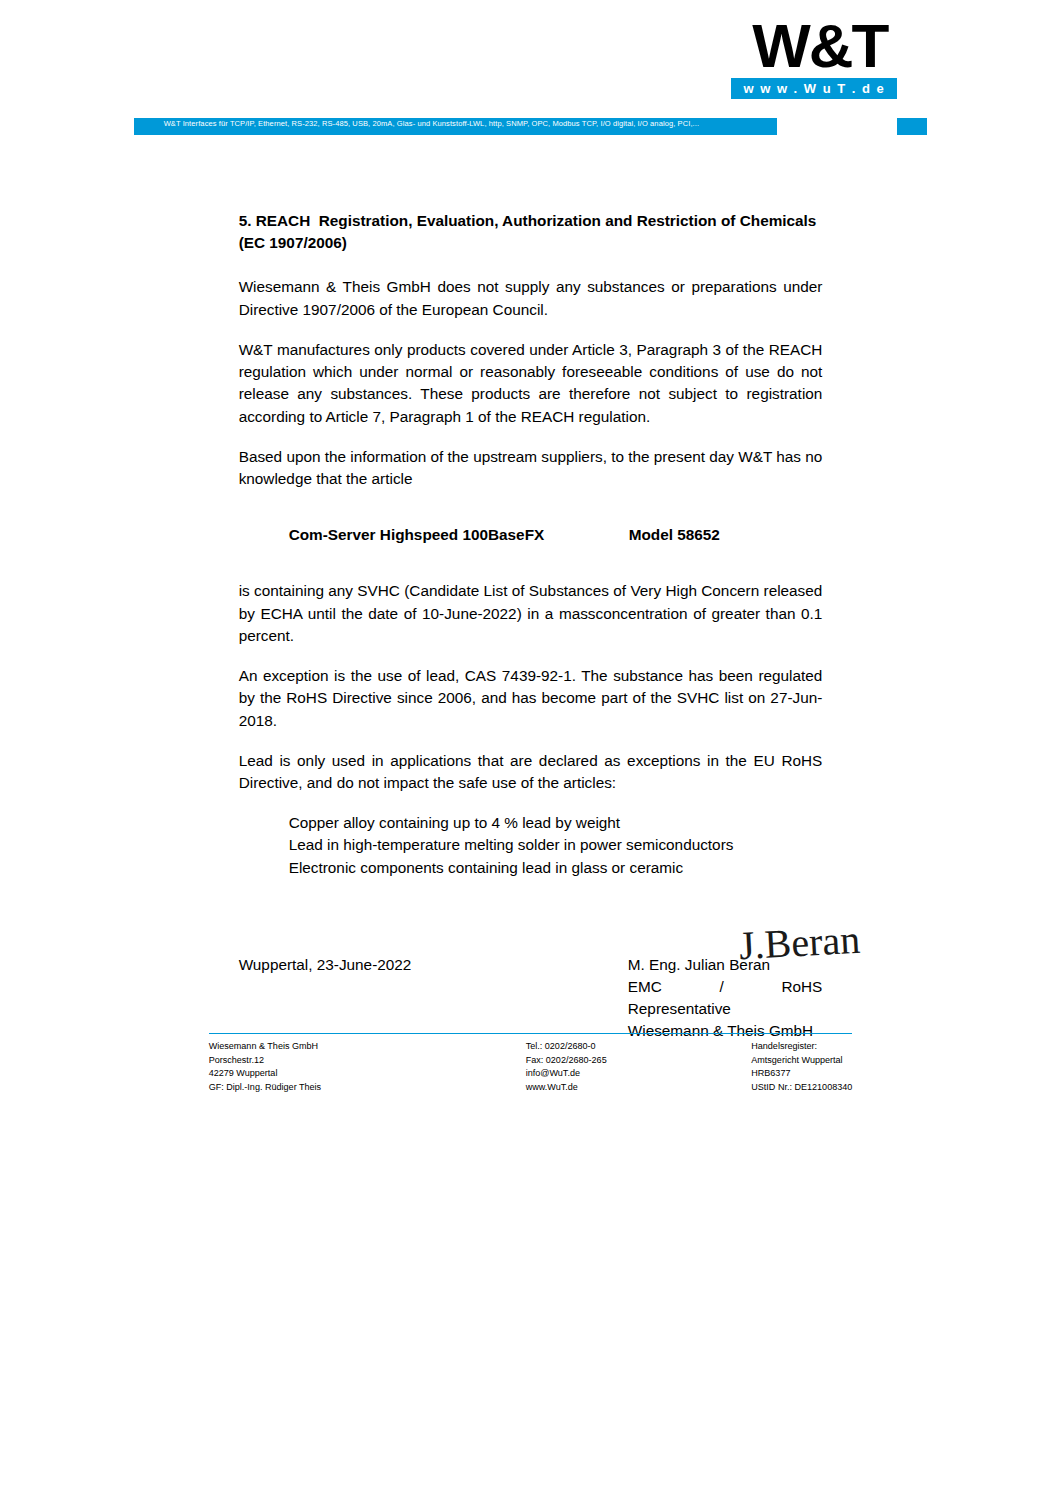W&T
w w w . W u T . d e
W&T Interfaces für TCP/IP, Ethernet, RS-232, RS-485, USB, 20mA, Glas- und Kunststoff-LWL, http, SNMP, OPC, Modbus TCP, I/O digital, I/O analog, PCI,...
5. REACH Registration, Evaluation, Authorization and Restriction of Chemicals (EC 1907/2006)
Wiesemann & Theis GmbH does not supply any substances or preparations under Directive 1907/2006 of the European Council.
W&T manufactures only products covered under Article 3, Paragraph 3 of the REACH regulation which under normal or reasonably foreseeable conditions of use do not release any substances. These products are therefore not subject to registration according to Article 7, Paragraph 1 of the REACH regulation.
Based upon the information of the upstream suppliers, to the present day W&T has no knowledge that the article
Com-Server Highspeed 100BaseFX
Model 58652
is containing any SVHC (Candidate List of Substances of Very High Concern released by ECHA until the date of 10-June-2022) in a massconcentration of greater than 0.1 percent.
An exception is the use of lead, CAS 7439-92-1. The substance has been regulated by the RoHS Directive since 2006, and has become part of the SVHC list on 27-Jun-2018.
Lead is only used in applications that are declared as exceptions in the EU RoHS Directive, and do not impact the safe use of the articles:
Copper alloy containing up to 4 % lead by weight
Lead in high-temperature melting solder in power semiconductors
Electronic components containing lead in glass or ceramic
J.Beran
Wuppertal, 23-June-2022
M. Eng. Julian Beran
EMC / RoHS Representative
Wiesemann & Theis GmbH
Wiesemann & Theis GmbH
Porschestr.12
42279 Wuppertal
GF: Dipl.-Ing. Rüdiger Theis
Tel.: 0202/2680-0
Fax: 0202/2680-265
info@WuT.de
www.WuT.de
Handelsregister:
Amtsgericht Wuppertal
HRB6377
UStID Nr.: DE121008340